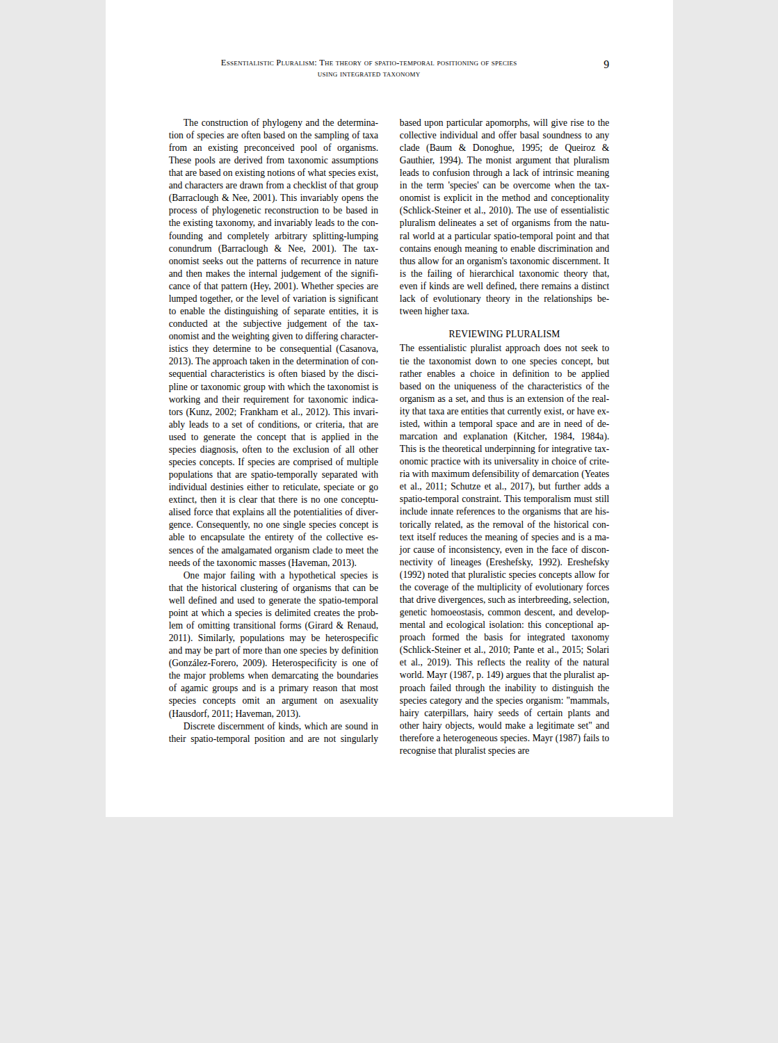Essentialistic Pluralism: The theory of spatio-temporal positioning of species
using integrated taxonomy
9
The construction of phylogeny and the determination of species are often based on the sampling of taxa from an existing preconceived pool of organisms. These pools are derived from taxonomic assumptions that are based on existing notions of what species exist, and characters are drawn from a checklist of that group (Barraclough & Nee, 2001). This invariably opens the process of phylogenetic reconstruction to be based in the existing taxonomy, and invariably leads to the confounding and completely arbitrary splitting-lumping conundrum (Barraclough & Nee, 2001). The taxonomist seeks out the patterns of recurrence in nature and then makes the internal judgement of the significance of that pattern (Hey, 2001). Whether species are lumped together, or the level of variation is significant to enable the distinguishing of separate entities, it is conducted at the subjective judgement of the taxonomist and the weighting given to differing characteristics they determine to be consequential (Casanova, 2013). The approach taken in the determination of consequential characteristics is often biased by the discipline or taxonomic group with which the taxonomist is working and their requirement for taxonomic indicators (Kunz, 2002; Frankham et al., 2012). This invariably leads to a set of conditions, or criteria, that are used to generate the concept that is applied in the species diagnosis, often to the exclusion of all other species concepts. If species are comprised of multiple populations that are spatio-temporally separated with individual destinies either to reticulate, speciate or go extinct, then it is clear that there is no one conceptualised force that explains all the potentialities of divergence. Consequently, no one single species concept is able to encapsulate the entirety of the collective essences of the amalgamated organism clade to meet the needs of the taxonomic masses (Haveman, 2013).
One major failing with a hypothetical species is that the historical clustering of organisms that can be well defined and used to generate the spatio-temporal point at which a species is delimited creates the problem of omitting transitional forms (Girard & Renaud, 2011). Similarly, populations may be heterospecific and may be part of more than one species by definition (González-Forero, 2009). Heterospecificity is one of the major problems when demarcating the boundaries of agamic groups and is a primary reason that most species concepts omit an argument on asexuality (Hausdorf, 2011; Haveman, 2013).
Discrete discernment of kinds, which are sound in their spatio-temporal position and are not singularly based upon particular apomorphs, will give rise to the collective individual and offer basal soundness to any clade (Baum & Donoghue, 1995; de Queiroz & Gauthier, 1994). The monist argument that pluralism leads to confusion through a lack of intrinsic meaning in the term 'species' can be overcome when the taxonomist is explicit in the method and conceptionality (Schlick-Steiner et al., 2010). The use of essentialistic pluralism delineates a set of organisms from the natural world at a particular spatio-temporal point and that contains enough meaning to enable discrimination and thus allow for an organism's taxonomic discernment. It is the failing of hierarchical taxonomic theory that, even if kinds are well defined, there remains a distinct lack of evolutionary theory in the relationships between higher taxa.
Reviewing Pluralism
The essentialistic pluralist approach does not seek to tie the taxonomist down to one species concept, but rather enables a choice in definition to be applied based on the uniqueness of the characteristics of the organism as a set, and thus is an extension of the reality that taxa are entities that currently exist, or have existed, within a temporal space and are in need of demarcation and explanation (Kitcher, 1984, 1984a). This is the theoretical underpinning for integrative taxonomic practice with its universality in choice of criteria with maximum defensibility of demarcation (Yeates et al., 2011; Schutze et al., 2017), but further adds a spatio-temporal constraint. This temporalism must still include innate references to the organisms that are historically related, as the removal of the historical context itself reduces the meaning of species and is a major cause of inconsistency, even in the face of disconnectivity of lineages (Ereshefsky, 1992). Ereshefsky (1992) noted that pluralistic species concepts allow for the coverage of the multiplicity of evolutionary forces that drive divergences, such as interbreeding, selection, genetic homoeostasis, common descent, and developmental and ecological isolation: this conceptional approach formed the basis for integrated taxonomy (Schlick-Steiner et al., 2010; Pante et al., 2015; Solari et al., 2019). This reflects the reality of the natural world. Mayr (1987, p. 149) argues that the pluralist approach failed through the inability to distinguish the species category and the species organism: "mammals, hairy caterpillars, hairy seeds of certain plants and other hairy objects, would make a legitimate set" and therefore a heterogeneous species. Mayr (1987) fails to recognise that pluralist species are